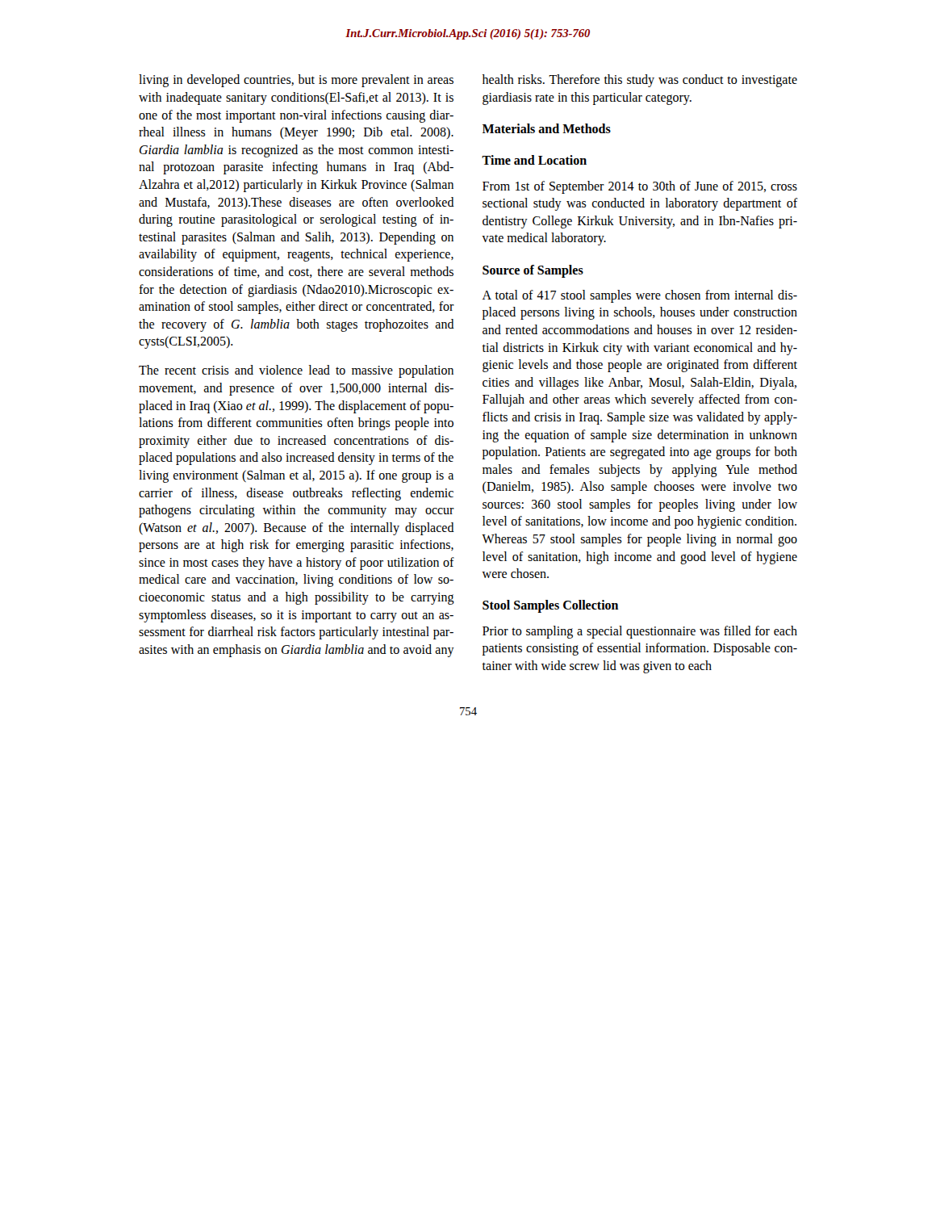Int.J.Curr.Microbiol.App.Sci (2016) 5(1): 753-760
living in developed countries, but is more prevalent in areas with inadequate sanitary conditions(El-Safi,et al 2013). It is one of the most important non-viral infections causing diarrheal illness in humans (Meyer 1990; Dib etal. 2008). Giardia lamblia is recognized as the most common intestinal protozoan parasite infecting humans in Iraq (Abd-Alzahra et al,2012) particularly in Kirkuk Province (Salman and Mustafa, 2013).These diseases are often overlooked during routine parasitological or serological testing of intestinal parasites (Salman and Salih, 2013). Depending on availability of equipment, reagents, technical experience, considerations of time, and cost, there are several methods for the detection of giardiasis (Ndao2010).Microscopic examination of stool samples, either direct or concentrated, for the recovery of G. lamblia both stages trophozoites and cysts(CLSI,2005).
The recent crisis and violence lead to massive population movement, and presence of over 1,500,000 internal displaced in Iraq (Xiao et al., 1999). The displacement of populations from different communities often brings people into proximity either due to increased concentrations of displaced populations and also increased density in terms of the living environment (Salman et al, 2015 a). If one group is a carrier of illness, disease outbreaks reflecting endemic pathogens circulating within the community may occur (Watson et al., 2007). Because of the internally displaced persons are at high risk for emerging parasitic infections, since in most cases they have a history of poor utilization of medical care and vaccination, living conditions of low socioeconomic status and a high possibility to be carrying symptomless diseases, so it is important to carry out an assessment for diarrheal risk factors particularly intestinal parasites with an emphasis on Giardia lamblia and to avoid any health risks. Therefore this study was conduct to investigate giardiasis rate in this particular category.
Materials and Methods
Time and Location
From 1st of September 2014 to 30th of June of 2015, cross sectional study was conducted in laboratory department of dentistry College Kirkuk University, and in Ibn-Nafies private medical laboratory.
Source of Samples
A total of 417 stool samples were chosen from internal displaced persons living in schools, houses under construction and rented accommodations and houses in over 12 residential districts in Kirkuk city with variant economical and hygienic levels and those people are originated from different cities and villages like Anbar, Mosul, Salah-Eldin, Diyala, Fallujah and other areas which severely affected from conflicts and crisis in Iraq. Sample size was validated by applying the equation of sample size determination in unknown population. Patients are segregated into age groups for both males and females subjects by applying Yule method (Danielm, 1985). Also sample chooses were involve two sources: 360 stool samples for peoples living under low level of sanitations, low income and poo hygienic condition. Whereas 57 stool samples for people living in normal goo level of sanitation, high income and good level of hygiene were chosen.
Stool Samples Collection
Prior to sampling a special questionnaire was filled for each patients consisting of essential information. Disposable container with wide screw lid was given to each
754